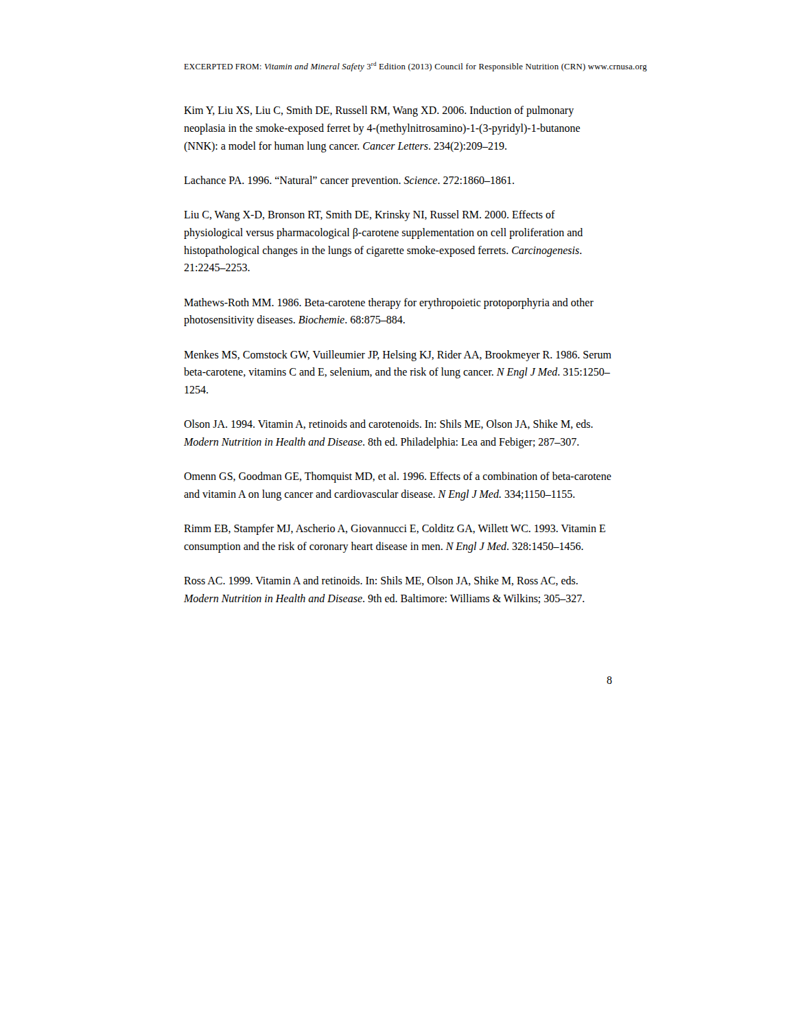Excerpted from: Vitamin and Mineral Safety 3rd Edition (2013) Council for Responsible Nutrition (CRN) www.crnusa.org
Kim Y, Liu XS, Liu C, Smith DE, Russell RM, Wang XD. 2006. Induction of pulmonary neoplasia in the smoke-exposed ferret by 4-(methylnitrosamino)-1-(3-pyridyl)-1-butanone (NNK): a model for human lung cancer. Cancer Letters. 234(2):209–219.
Lachance PA. 1996. “Natural” cancer prevention. Science. 272:1860–1861.
Liu C, Wang X-D, Bronson RT, Smith DE, Krinsky NI, Russel RM. 2000. Effects of physiological versus pharmacological β-carotene supplementation on cell proliferation and histopathological changes in the lungs of cigarette smoke-exposed ferrets. Carcinogenesis. 21:2245–2253.
Mathews-Roth MM. 1986. Beta-carotene therapy for erythropoietic protoporphyria and other photosensitivity diseases. Biochemie. 68:875–884.
Menkes MS, Comstock GW, Vuilleumier JP, Helsing KJ, Rider AA, Brookmeyer R. 1986. Serum beta-carotene, vitamins C and E, selenium, and the risk of lung cancer. N Engl J Med. 315:1250–1254.
Olson JA. 1994. Vitamin A, retinoids and carotenoids. In: Shils ME, Olson JA, Shike M, eds. Modern Nutrition in Health and Disease. 8th ed. Philadelphia: Lea and Febiger; 287–307.
Omenn GS, Goodman GE, Thomquist MD, et al. 1996. Effects of a combination of beta-carotene and vitamin A on lung cancer and cardiovascular disease. N Engl J Med. 334;1150–1155.
Rimm EB, Stampfer MJ, Ascherio A, Giovannucci E, Colditz GA, Willett WC. 1993. Vitamin E consumption and the risk of coronary heart disease in men. N Engl J Med. 328:1450–1456.
Ross AC. 1999. Vitamin A and retinoids. In: Shils ME, Olson JA, Shike M, Ross AC, eds. Modern Nutrition in Health and Disease. 9th ed. Baltimore: Williams & Wilkins; 305–327.
8